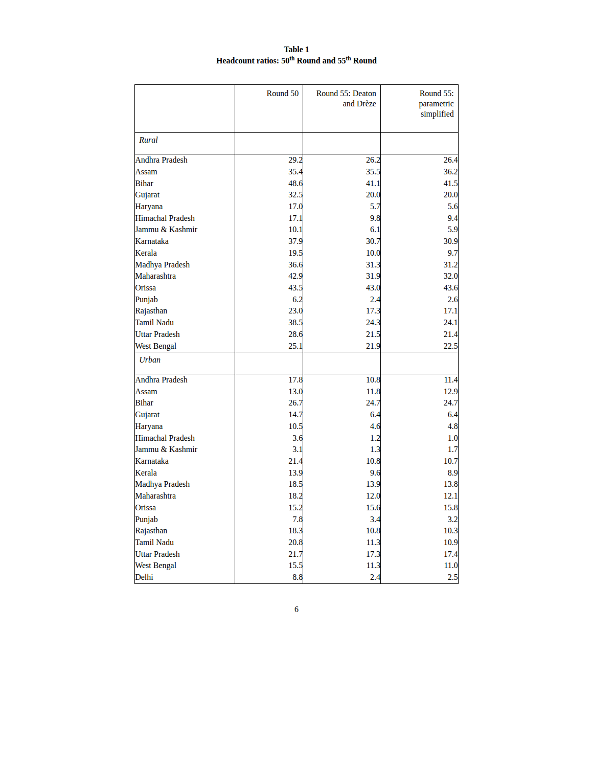Table 1 Headcount ratios: 50th Round and 55th Round
| | Round 50 | Round 55: Deaton and Drèze | Round 55: parametric simplified |
| --- | --- | --- | --- |
| Rural | | | |
| Andhra Pradesh Assam Bihar Gujarat Haryana Himachal Pradesh Jammu & Kashmir Karnataka Kerala Madhya Pradesh Maharashtra Orissa Punjab Rajasthan Tamil Nadu Uttar Pradesh West Bengal | 29.2 35.4 48.6 32.5 17.0 17.1 10.1 37.9 19.5 36.6 42.9 43.5 6.2 23.0 38.5 28.6 25.1 | 26.2 35.5 41.1 20.0 5.7 9.8 6.1 30.7 10.0 31.3 31.9 43.0 2.4 17.3 24.3 21.5 21.9 | 26.4 36.2 41.5 20.0 5.6 9.4 5.9 30.9 9.7 31.2 32.0 43.6 2.6 17.1 24.1 21.4 22.5 |
| Urban | | | |
| Andhra Pradesh Assam Bihar Gujarat Haryana Himachal Pradesh Jammu & Kashmir Karnataka Kerala Madhya Pradesh Maharashtra Orissa Punjab Rajasthan Tamil Nadu Uttar Pradesh West Bengal Delhi | 17.8 13.0 26.7 14.7 10.5 3.6 3.1 21.4 13.9 18.5 18.2 15.2 7.8 18.3 20.8 21.7 15.5 8.8 | 10.8 11.8 24.7 6.4 4.6 1.2 1.3 10.8 9.6 13.9 12.0 15.6 3.4 10.8 11.3 17.3 11.3 2.4 | 11.4 12.9 24.7 6.4 4.8 1.0 1.7 10.7 8.9 13.8 12.1 15.8 3.2 10.3 10.9 17.4 11.0 2.5 |
6